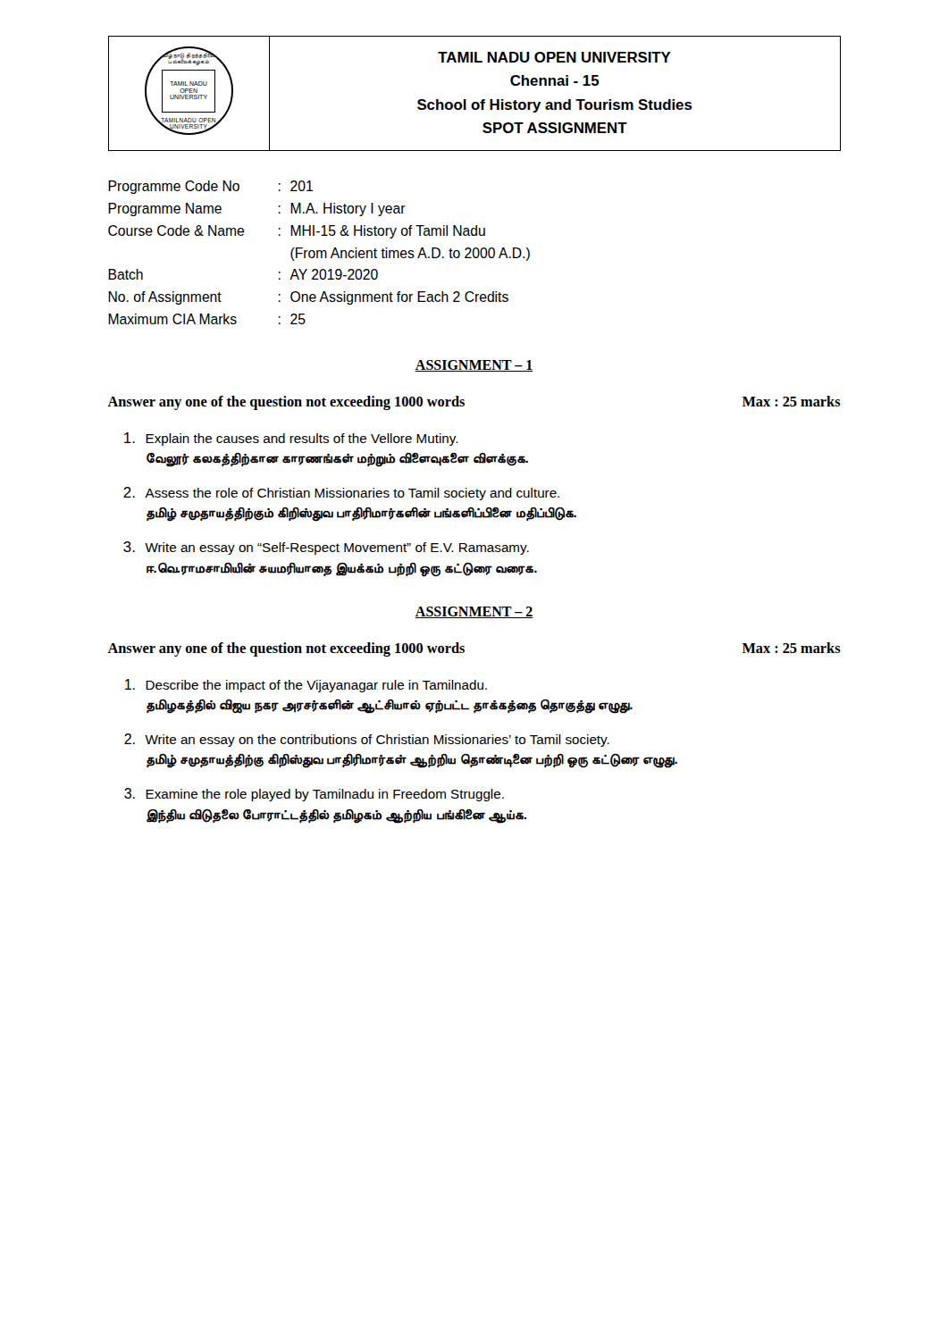| தமிழ்நாடு திறந்தநிலைப் பல்கலைக்கழகம் TAMIL NADU OPEN UNIVERSITY TAMILNADU OPEN UNIVERSITY | TAMIL NADU OPEN UNIVERSITY Chennai - 15 School of History and Tourism Studies SPOT ASSIGNMENT |
| Programme Code No | : | 201 |
| Programme Name | : | M.A. History I year |
| Course Code & Name | : | MHI-15 & History of Tamil Nadu |
| | | (From Ancient times A.D. to 2000 A.D.) |
| Batch | : | AY 2019-2020 |
| No. of Assignment | : | One Assignment for Each 2 Credits |
| Maximum CIA Marks | : | 25 |
ASSIGNMENT – 1
Answer any one of the question not exceeding 1000 words Max : 25 marks
Explain the causes and results of the Vellore Mutiny. வேலூர் கலகத்திற்கான காரணங்கள் மற்றும் விளைவுகளை விளக்குக.
Assess the role of Christian Missionaries to Tamil society and culture. தமிழ் சமுதாயத்திற்கும் கிறிஸ்துவ பாதிரிமார்களின் பங்களிப்பினை மதிப்பிடுக.
Write an essay on “Self-Respect Movement” of E.V. Ramasamy. ஈ.வெ.ராமசாமியின் சுயமரியாதை இயக்கம் பற்றி ஒரு கட்டுரை வரைக.
ASSIGNMENT – 2
Answer any one of the question not exceeding 1000 words Max : 25 marks
Describe the impact of the Vijayanagar rule in Tamilnadu. தமிழகத்தில் விஜய நகர அரசர்களின் ஆட்சியால் ஏற்பட்ட தாக்கத்தை தொகுத்து எழுது.
Write an essay on the contributions of Christian Missionaries’ to Tamil society. தமிழ் சமுதாயத்திற்கு கிறிஸ்துவ பாதிரிமார்கள் ஆற்றிய தொண்டினை பற்றி ஒரு கட்டுரை எழுது.
Examine the role played by Tamilnadu in Freedom Struggle. இந்திய விடுதலை போராட்டத்தில் தமிழகம் ஆற்றிய பங்கினை ஆய்க.